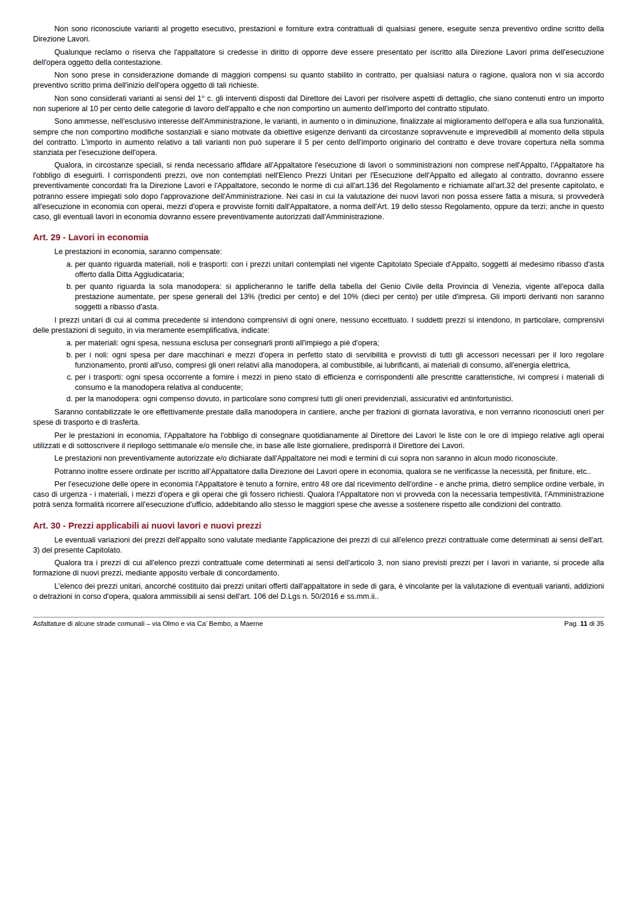Non sono riconosciute varianti al progetto esecutivo, prestazioni e forniture extra contrattuali di qualsiasi genere, eseguite senza preventivo ordine scritto della Direzione Lavori.
Qualunque reclamo o riserva che l'appaltatore si credesse in diritto di opporre deve essere presentato per iscritto alla Direzione Lavori prima dell'esecuzione dell'opera oggetto della contestazione.
Non sono prese in considerazione domande di maggiori compensi su quanto stabilito in contratto, per qualsiasi natura o ragione, qualora non vi sia accordo preventivo scritto prima dell'inizio dell'opera oggetto di tali richieste.
Non sono considerati varianti ai sensi del 1° c. gli interventi disposti dal Direttore dei Lavori per risolvere aspetti di dettaglio, che siano contenuti entro un importo non superiore al 10 per cento delle categorie di lavoro dell'appalto e che non comportino un aumento dell'importo del contratto stipulato.
Sono ammesse, nell'esclusivo interesse dell'Amministrazione, le varianti, in aumento o in diminuzione, finalizzate al miglioramento dell'opera e alla sua funzionalità, sempre che non comportino modifiche sostanziali e siano motivate da obiettive esigenze derivanti da circostanze sopravvenute e imprevedibili al momento della stipula del contratto. L'importo in aumento relativo a tali varianti non può superare il 5 per cento dell'importo originario del contratto e deve trovare copertura nella somma stanziata per l'esecuzione dell'opera.
Qualora, in circostanze speciali, si renda necessario affidare all'Appaltatore l'esecuzione di lavori o somministrazioni non comprese nell'Appalto, l'Appaltatore ha l'obbligo di eseguirli. I corrispondenti prezzi, ove non contemplati nell'Elenco Prezzi Unitari per l'Esecuzione dell'Appalto ed allegato al contratto, dovranno essere preventivamente concordati fra la Direzione Lavori e l'Appaltatore, secondo le norme di cui all'art.136 del Regolamento e richiamate all'art.32 del presente capitolato, e potranno essere impiegati solo dopo l'approvazione dell'Amministrazione. Nei casi in cui la valutazione dei nuovi lavori non possa essere fatta a misura, si provvederà all'esecuzione in economia con operai, mezzi d'opera e provviste forniti dall'Appaltatore, a norma dell'Art. 19 dello stesso Regolamento, oppure da terzi; anche in questo caso, gli eventuali lavori in economia dovranno essere preventivamente autorizzati dall'Amministrazione.
Art. 29 - Lavori in economia
Le prestazioni in economia, saranno compensate:
per quanto riguarda materiali, noli e trasporti: con i prezzi unitari contemplati nel vigente Capitolato Speciale d'Appalto, soggetti al medesimo ribasso d'asta offerto dalla Ditta Aggiudicataria;
per quanto riguarda la sola manodopera: si applicheranno le tariffe della tabella del Genio Civile della Provincia di Venezia, vigente all'epoca dalla prestazione aumentate, per spese generali del 13% (tredici per cento) e del 10% (dieci per cento) per utile d'impresa. Gli importi derivanti non saranno soggetti a ribasso d'asta.
I prezzi unitari di cui al comma precedente si intendono comprensivi di ogni onere, nessuno eccettuato. I suddetti prezzi si intendono, in particolare, comprensivi delle prestazioni di seguito, in via meramente esemplificativa, indicate:
per materiali: ogni spesa, nessuna esclusa per consegnarli pronti all'impiego a piè d'opera;
per i noli: ogni spesa per dare macchinari e mezzi d'opera in perfetto stato di servibilità e provvisti di tutti gli accessori necessari per il loro regolare funzionamento, pronti all'uso, compresi gli oneri relativi alla manodopera, al combustibile, ai lubrificanti, ai materiali di consumo, all'energia elettrica,
per i trasporti: ogni spesa occorrente a fornire i mezzi in pieno stato di efficienza e corrispondenti alle prescritte caratteristiche, ivi compresi i materiali di consumo e la manodopera relativa al conducente;
per la manodopera: ogni compenso dovuto, in particolare sono compresi tutti gli oneri previdenziali, assicurativi ed antinfortunistici.
Saranno contabilizzate le ore effettivamente prestate dalla manodopera in cantiere, anche per frazioni di giornata lavorativa, e non verranno riconosciuti oneri per spese di trasporto e di trasferta.
Per le prestazioni in economia, l'Appaltatore ha l'obbligo di consegnare quotidianamente al Direttore dei Lavori le liste con le ore di impiego relative agli operai utilizzati e di sottoscrivere il riepilogo settimanale e/o mensile che, in base alle liste giornaliere, predisporrà il Direttore dei Lavori.
Le prestazioni non preventivamente autorizzate e/o dichiarate dall'Appaltatore nei modi e termini di cui sopra non saranno in alcun modo riconosciute.
Potranno inoltre essere ordinate per iscritto all'Appaltatore dalla Direzione dei Lavori opere in economia, qualora se ne verificasse la necessità, per finiture, etc..
Per l'esecuzione delle opere in economia l'Appaltatore è tenuto a fornire, entro 48 ore dal ricevimento dell'ordine - e anche prima, dietro semplice ordine verbale, in caso di urgenza - i materiali, i mezzi d'opera e gli operai che gli fossero richiesti. Qualora l'Appaltatore non vi provveda con la necessaria tempestività, l'Amministrazione potrà senza formalità ricorrere all'esecuzione d'ufficio, addebitando allo stesso le maggiori spese che avesse a sostenere rispetto alle condizioni del contratto.
Art. 30 - Prezzi applicabili ai nuovi lavori e nuovi prezzi
Le eventuali variazioni dei prezzi dell'appalto sono valutate mediante l'applicazione dei prezzi di cui all'elenco prezzi contrattuale come determinati ai sensi dell'art. 3) del presente Capitolato.
Qualora tra i prezzi di cui all'elenco prezzi contrattuale come determinati ai sensi dell'articolo 3, non siano previsti prezzi per i lavori in variante, si procede alla formazione di nuovi prezzi, mediante apposito verbale di concordamento.
L'elenco dei prezzi unitari, ancorché costituito dai prezzi unitari offerti dall'appaltatore in sede di gara, è vincolante per la valutazione di eventuali varianti, addizioni o detrazioni in corso d'opera, qualora ammissibili ai sensi dell'art. 106 del D.Lgs n. 50/2016 e ss.mm.ii..
Asfaltature di alcune strade comunali – via Olmo e via Ca' Bembo, a Maerne Pag. 11 di 35